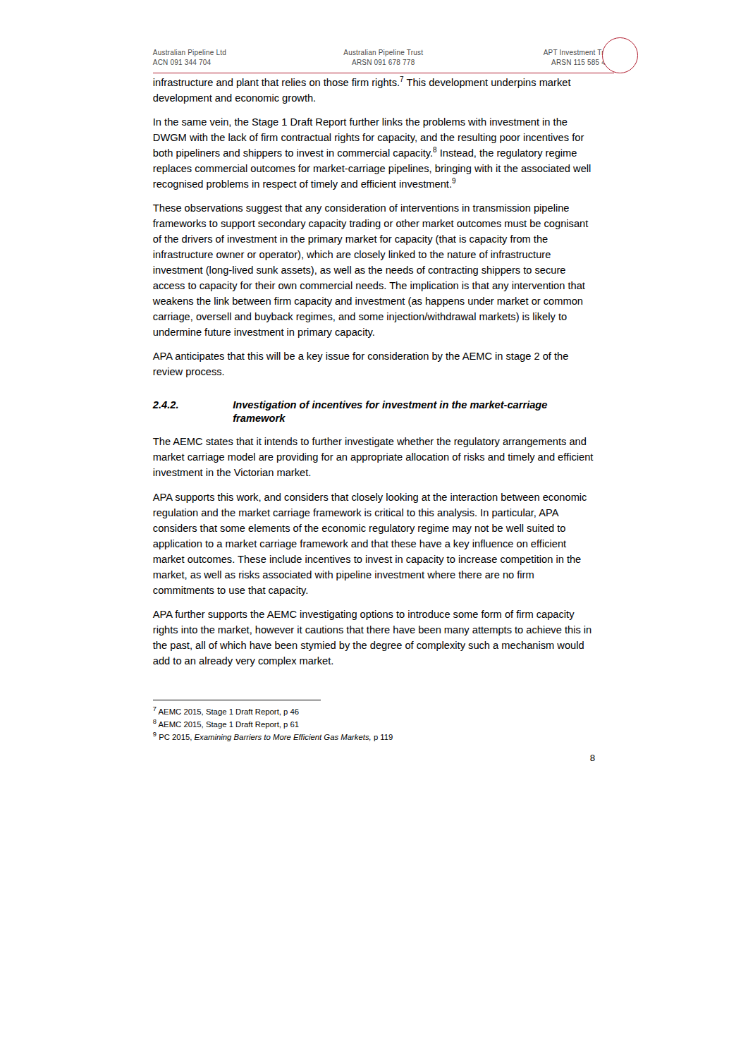| Australian Pipeline Ltd ACN 091 344 704 | Australian Pipeline Trust ARSN 091 678 778 | APT Investment Trust ARSN 115 585 441 |
infrastructure and plant that relies on those firm rights.7 This development underpins market development and economic growth.
In the same vein, the Stage 1 Draft Report further links the problems with investment in the DWGM with the lack of firm contractual rights for capacity, and the resulting poor incentives for both pipeliners and shippers to invest in commercial capacity.8 Instead, the regulatory regime replaces commercial outcomes for market-carriage pipelines, bringing with it the associated well recognised problems in respect of timely and efficient investment.9
These observations suggest that any consideration of interventions in transmission pipeline frameworks to support secondary capacity trading or other market outcomes must be cognisant of the drivers of investment in the primary market for capacity (that is capacity from the infrastructure owner or operator), which are closely linked to the nature of infrastructure investment (long-lived sunk assets), as well as the needs of contracting shippers to secure access to capacity for their own commercial needs. The implication is that any intervention that weakens the link between firm capacity and investment (as happens under market or common carriage, oversell and buyback regimes, and some injection/withdrawal markets) is likely to undermine future investment in primary capacity.
APA anticipates that this will be a key issue for consideration by the AEMC in stage 2 of the review process.
2.4.2. Investigation of incentives for investment in the market-carriage framework
The AEMC states that it intends to further investigate whether the regulatory arrangements and market carriage model are providing for an appropriate allocation of risks and timely and efficient investment in the Victorian market.
APA supports this work, and considers that closely looking at the interaction between economic regulation and the market carriage framework is critical to this analysis. In particular, APA considers that some elements of the economic regulatory regime may not be well suited to application to a market carriage framework and that these have a key influence on efficient market outcomes. These include incentives to invest in capacity to increase competition in the market, as well as risks associated with pipeline investment where there are no firm commitments to use that capacity.
APA further supports the AEMC investigating options to introduce some form of firm capacity rights into the market, however it cautions that there have been many attempts to achieve this in the past, all of which have been stymied by the degree of complexity such a mechanism would add to an already very complex market.
7 AEMC 2015, Stage 1 Draft Report, p 46
8 AEMC 2015, Stage 1 Draft Report, p 61
9 PC 2015, Examining Barriers to More Efficient Gas Markets, p 119
8